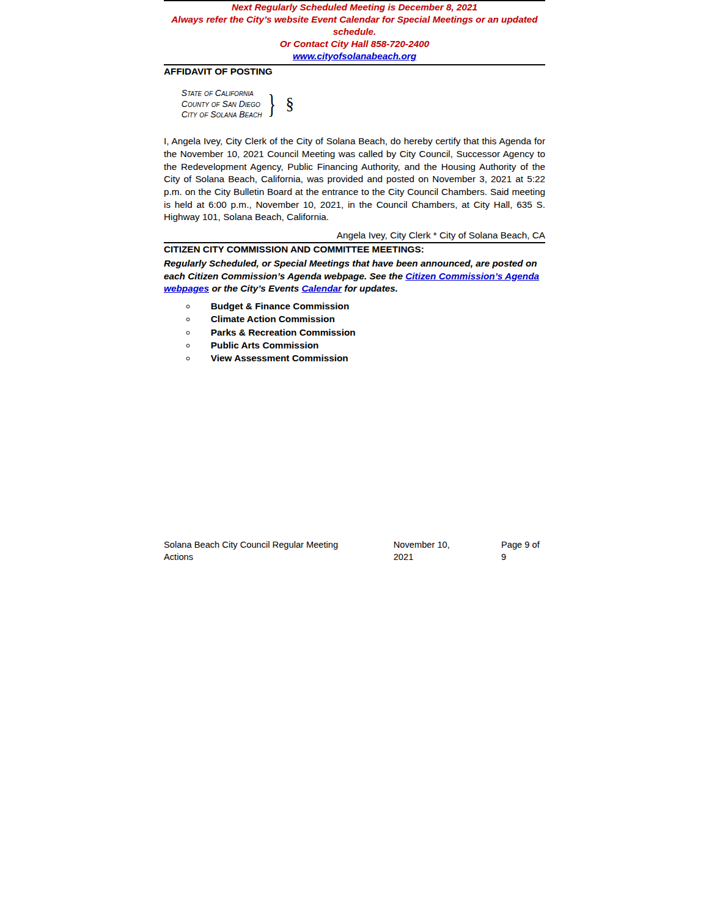Next Regularly Scheduled Meeting is December 8, 2021 Always refer the City’s website Event Calendar for Special Meetings or an updated schedule. Or Contact City Hall 858-720-2400 www.cityofsolanabeach.org
AFFIDAVIT OF POSTING
State of California
County of San Diego
City of Solana Beach
} §
I, Angela Ivey, City Clerk of the City of Solana Beach, do hereby certify that this Agenda for the November 10, 2021 Council Meeting was called by City Council, Successor Agency to the Redevelopment Agency, Public Financing Authority, and the Housing Authority of the City of Solana Beach, California, was provided and posted on November 3, 2021 at 5:22 p.m. on the City Bulletin Board at the entrance to the City Council Chambers. Said meeting is held at 6:00 p.m., November 10, 2021, in the Council Chambers, at City Hall, 635 S. Highway 101, Solana Beach, California.
Angela Ivey, City Clerk * City of Solana Beach, CA
CITIZEN CITY COMMISSION AND COMMITTEE MEETINGS:
Regularly Scheduled, or Special Meetings that have been announced, are posted on each Citizen Commission’s Agenda webpage. See the Citizen Commission’s Agenda webpages or the City’s Events Calendar for updates.
Budget & Finance Commission
Climate Action Commission
Parks & Recreation Commission
Public Arts Commission
View Assessment Commission
Solana Beach City Council Regular Meeting Actions November 10, 2021 Page 9 of 9